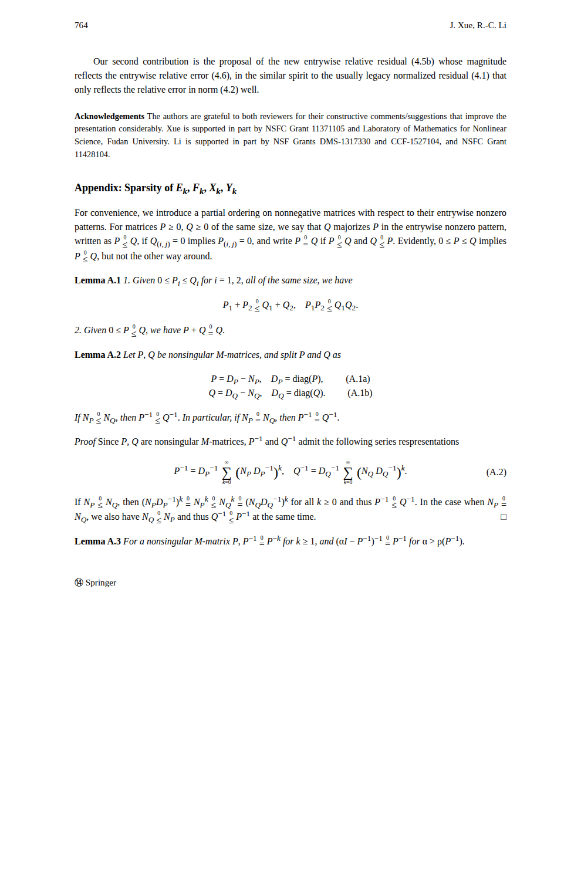764 J. Xue, R.-C. Li
Our second contribution is the proposal of the new entrywise relative residual (4.5b) whose magnitude reflects the entrywise relative error (4.6), in the similar spirit to the usually legacy normalized residual (4.1) that only reflects the relative error in norm (4.2) well.
Acknowledgements The authors are grateful to both reviewers for their constructive comments/suggestions that improve the presentation considerably. Xue is supported in part by NSFC Grant 11371105 and Laboratory of Mathematics for Nonlinear Science, Fudan University. Li is supported in part by NSF Grants DMS-1317330 and CCF-1527104, and NSFC Grant 11428104.
Appendix: Sparsity of Ek, Fk, Xk, Yk
For convenience, we introduce a partial ordering on nonnegative matrices with respect to their entrywise nonzero patterns. For matrices P ≥ 0, Q ≥ 0 of the same size, we say that Q majorizes P in the entrywise nonzero pattern, written as P 0≤ Q, if Q(i, j) = 0 implies P(i, j) = 0, and write P 0= Q if P 0≤ Q and Q 0≤ P. Evidently, 0 ≤ P ≤ Q implies P 0≤ Q, but not the other way around.
Lemma A.1 1. Given 0 ≤ Pi ≤ Qi for i = 1, 2, all of the same size, we have
P1 + P2 0≤ Q1 + Q2, P1P2 0≤ Q1Q2.
2. Given 0 ≤ P 0≤ Q, we have P + Q 0= Q.
Lemma A.2 Let P, Q be nonsingular M-matrices, and split P and Q as
P = DP − NP, DP = diag(P),
(A.1a)
Q = DQ − NQ, DQ = diag(Q).
(A.1b)
If NP 0≤ NQ, then P−1 0≤ Q−1. In particular, if NP 0= NQ, then P−1 0= Q−1.
Proof Since P, Q are nonsingular M-matrices, P−1 and Q−1 admit the following series respresentations
P−1 = DP−1 ∞∑k=0 (NP DP−1)k, Q−1 = DQ−1 ∞∑k=0 (NQ DQ−1)k. (A.2)
If NP 0≤ NQ, then (NP DP−1)k 0= NPk 0≤ NQk 0= (NQ DQ−1)k for all k ≥ 0 and thus P−1 0≤ Q−1. In the case when NP 0= NQ, we also have NQ 0≤ NP and thus Q−1 0≤ P−1 at the same time. □
Lemma A.3 For a nonsingular M-matrix P, P−1 0= P−k for k ≥ 1, and (αI − P−1)−1 0= P−1 for α > ρ(P−1).
⑭ Springer